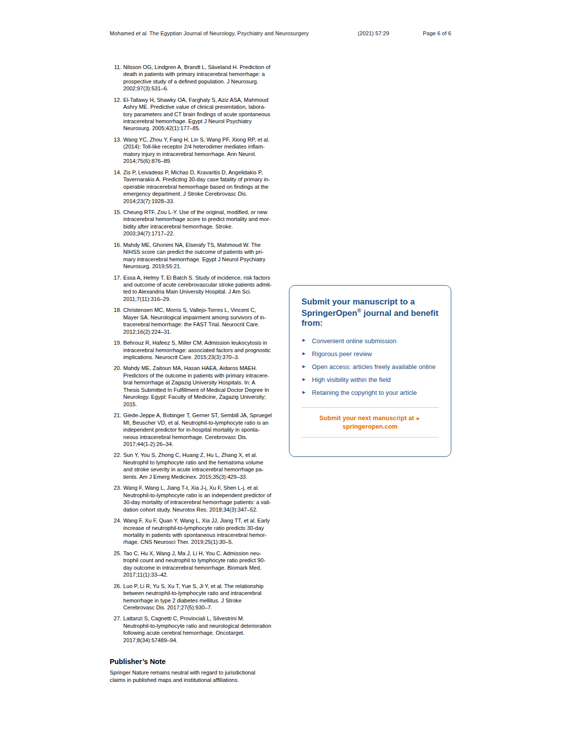Mohamed et al. The Egyptian Journal of Neurology, Psychiatry and Neurosurgery
(2021) 57:29
Page 6 of 6
Nilsson OG, Lindgren A, Brandt L, Säveland H. Prediction of death in patients with primary intracerebral hemorrhage: a prospective study of a defined population. J Neurosurg. 2002;97(3):531–6.
El-Tallawy H, Shawky OA, Farghaly S, Aziz ASA, Mahmoud Ashry ME. Predictive value of clinical presentation, laboratory parameters and CT brain findings of acute spontaneous intracerebral hemorrhage. Egypt J Neurol Psychiatry Neurosurg. 2005;42(1):177–85.
Wang YC, Zhou Y, Fang H, Lin S, Wang PF, Xiong RP, et al. (2014): Toll-like receptor 2/4 heterodimer mediates inflammatory injury in intracerebral hemorrhage. Ann Neurol. 2014;75(6):876–89.
Zis P, Leivadeas P, Michas D, Kravaritis D, Angelidakis P, Tavernarakis A. Predicting 30-day case fatality of primary inoperable intracerebral hemorrhage based on findings at the emergency department. J Stroke Cerebrovasc Dis. 2014;23(7):1928–33.
Cheung RTF, Zou L-Y. Use of the original, modified, or new intracerebral hemorrhage score to predict mortality and morbidity after intracerebral hemorrhage. Stroke. 2003;34(7):1717–22.
Mahdy ME, Ghonimi NA, Elserafy TS, Mahmoud W. The NIHSS score can predict the outcome of patients with primary intracerebral hemorrhage. Egypt J Neurol Psychiatry Neurosurg. 2019;55:21.
Essa A, Helmy T, El Batch S. Study of incidence, risk factors and outcome of acute cerebrovascular stroke patients admitted to Alexandria Main University Hospital. J Am Sci. 2011;7(11):316–29.
Christensen MC, Morris S, Vallejo-Torres L, Vincent C, Mayer SA. Neurological impairment among survivors of intracerebral hemorrhage: the FAST Trial. Neurocrit Care. 2012;16(2):224–31.
Behrouz R, Hafeez S, Miller CM. Admission leukocytosis in intracerebral hemorrhage: associated factors and prognostic implications. Neurocrit Care. 2015;23(3):370–3.
Mahdy ME, Zaitoun MA, Hasan HAEA, Aidaros MAEH. Predictors of the outcome in patients with primary intracerebral hemorrhage at Zagazig University Hospitals. In: A Thesis Submitted In Fulfillment of Medical Doctor Degree In Neurology. Egypt: Faculty of Medicine, Zagazig University; 2015.
Giede-Jeppe A, Bobinger T, Gerner ST, Sembill JA, Spruegel MI, Beuscher VD, et al. Neutrophil-to-lymphocyte ratio is an independent predictor for in-hospital mortality in spontaneous intracerebral hemorrhage. Cerebrovasc Dis. 2017;44(1-2):26–34.
Sun Y, You S, Zhong C, Huang Z, Hu L, Zhang X, et al. Neutrophil to lymphocyte ratio and the hematoma volume and stroke severity in acute intracerebral hemorrhage patients. Am J Emerg Medicinex. 2015;35(3):429–33.
Wang F, Wang L, Jiang T-t, Xia J-j, Xu F, Shen L-j, et al. Neutrophil-to-lymphocyte ratio is an independent predictor of 30-day mortality of intracerebral hemorrhage patients: a validation cohort study. Neurotox Res. 2018;34(3):347–52.
Wang F, Xu F, Quan Y, Wang L, Xia JJ, Jiang TT, et al. Early increase of neutrophil-to-lymphocyte ratio predicts 30-day mortality in patients with spontaneous intracerebral hemorrhage. CNS Neurosci Ther. 2019;25(1):30–5.
Tao C, Hu X, Wang J, Ma J, Li H, You C. Admission neutrophil count and neutrophil to lymphocyte ratio predict 90-day outcome in intracerebral hemorrhage. Biomark Med. 2017;11(1):33–42.
Luo P, Li R, Yu S, Xu T, Yue S, Ji Y, et al. The relationship between neutrophil-to-lymphocyte ratio and intracerebral hemorrhage in type 2 diabetes mellitus. J Stroke Cerebrovasc Dis. 2017;27(5):930–7.
Lattanzi S, Cagnetti C, Provinciali L, Silvestrini M. Neutrophil-to-lymphocyte ratio and neurological deterioration following acute cerebral hemorrhage. Oncotarget. 2017;8(34):57489–94.
Publisher’s Note
Springer Nature remains neutral with regard to jurisdictional claims in published maps and institutional affiliations.
Submit your manuscript to a SpringerOpen® journal and benefit from:
Convenient online submission
Rigorous peer review
Open access: articles freely available online
High visibility within the field
Retaining the copyright to your article
Submit your next manuscript at ► springeropen.com